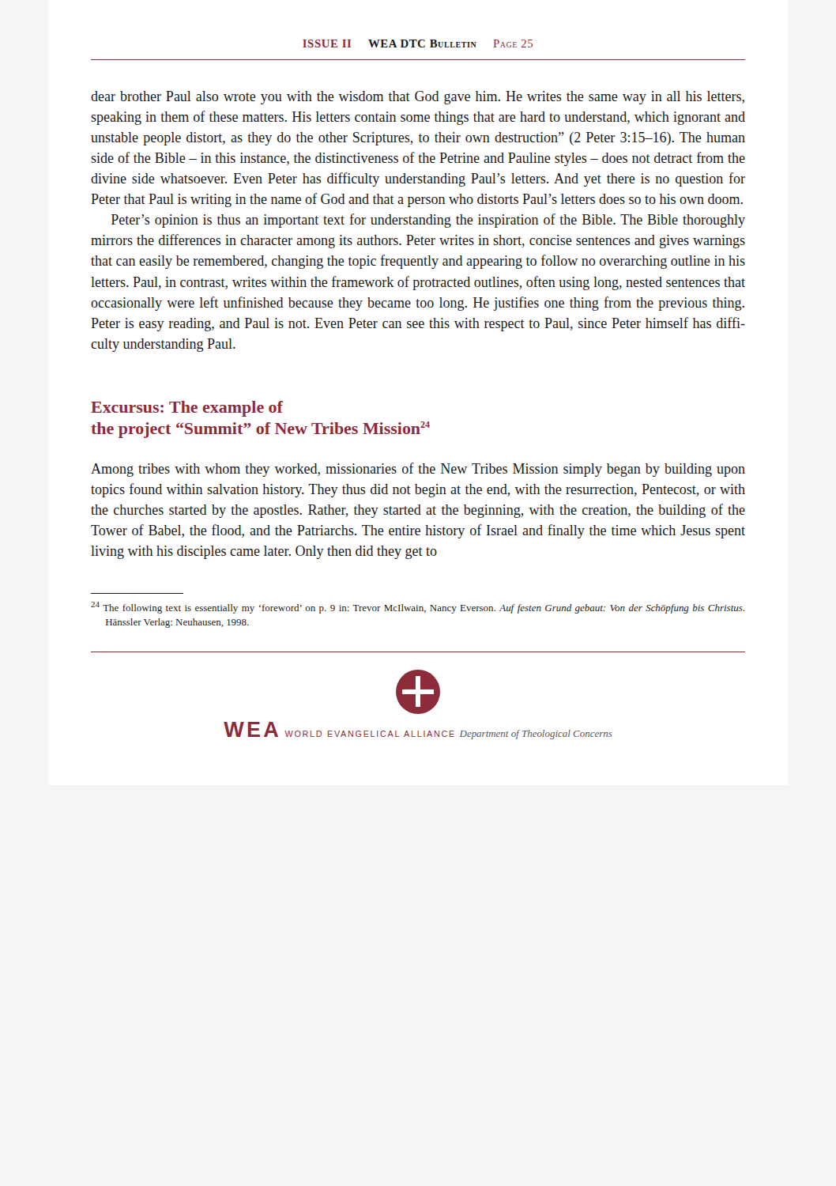ISSUE II WEA DTC Bulletin Page 25
dear brother Paul also wrote you with the wisdom that God gave him. He writes the same way in all his letters, speaking in them of these matters. His letters contain some things that are hard to understand, which ignorant and unstable people distort, as they do the other Scriptures, to their own destruction” (2 Peter 3:15–16). The human side of the Bible – in this instance, the distinctiveness of the Petrine and Pauline styles – does not detract from the divine side whatsoever. Even Peter has difficulty understanding Paul’s letters. And yet there is no question for Peter that Paul is writing in the name of God and that a person who distorts Paul’s letters does so to his own doom.
Peter’s opinion is thus an important text for understanding the inspiration of the Bible. The Bible thoroughly mirrors the differences in character among its authors. Peter writes in short, concise sentences and gives warnings that can easily be remembered, changing the topic frequently and appearing to follow no overarching outline in his letters. Paul, in contrast, writes within the framework of protracted outlines, often using long, nested sentences that occasionally were left unfinished because they became too long. He justifies one thing from the previous thing. Peter is easy reading, and Paul is not. Even Peter can see this with respect to Paul, since Peter himself has difficulty understanding Paul.
Excursus: The example of
the project “Summit” of New Tribes Mission24
Among tribes with whom they worked, missionaries of the New Tribes Mission simply began by building upon topics found within salvation history. They thus did not begin at the end, with the resurrection, Pentecost, or with the churches started by the apostles. Rather, they started at the beginning, with the creation, the building of the Tower of Babel, the flood, and the Patriarchs. The entire history of Israel and finally the time which Jesus spent living with his disciples came later. Only then did they get to
24 The following text is essentially my ‘foreword’ on p. 9 in: Trevor McIlwain, Nancy Everson. Auf festen Grund gebaut: Von der Schöpfung bis Christus. Hänssler Verlag: Neuhausen, 1998.
WEA World Evangelical Alliance Department of Theological Concerns